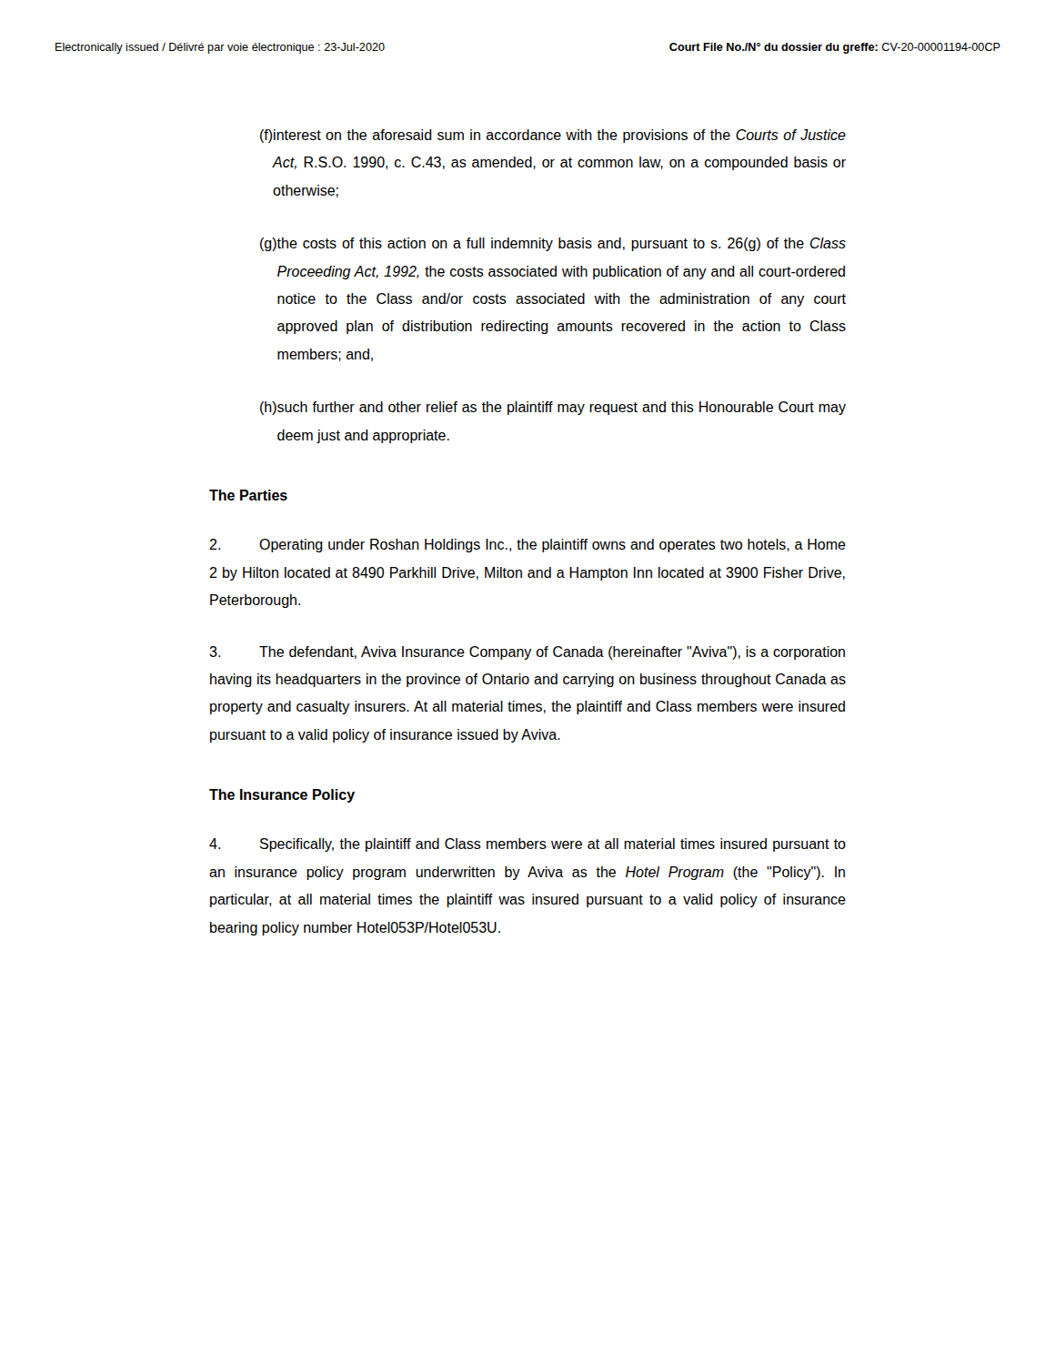Electronically issued / Délivré par voie électronique : 23-Jul-2020
Court File No./N° du dossier du greffe: CV-20-00001194-00CP
(f)
interest on the aforesaid sum in accordance with the provisions of the Courts of Justice Act, R.S.O. 1990, c. C.43, as amended, or at common law, on a compounded basis or otherwise;
(g)
the costs of this action on a full indemnity basis and, pursuant to s. 26(g) of the Class Proceeding Act, 1992, the costs associated with publication of any and all court-ordered notice to the Class and/or costs associated with the administration of any court approved plan of distribution redirecting amounts recovered in the action to Class members; and,
(h)
such further and other relief as the plaintiff may request and this Honourable Court may deem just and appropriate.
The Parties
2. Operating under Roshan Holdings Inc., the plaintiff owns and operates two hotels, a Home 2 by Hilton located at 8490 Parkhill Drive, Milton and a Hampton Inn located at 3900 Fisher Drive, Peterborough.
3. The defendant, Aviva Insurance Company of Canada (hereinafter "Aviva"), is a corporation having its headquarters in the province of Ontario and carrying on business throughout Canada as property and casualty insurers. At all material times, the plaintiff and Class members were insured pursuant to a valid policy of insurance issued by Aviva.
The Insurance Policy
4. Specifically, the plaintiff and Class members were at all material times insured pursuant to an insurance policy program underwritten by Aviva as the Hotel Program (the "Policy"). In particular, at all material times the plaintiff was insured pursuant to a valid policy of insurance bearing policy number Hotel053P/Hotel053U.